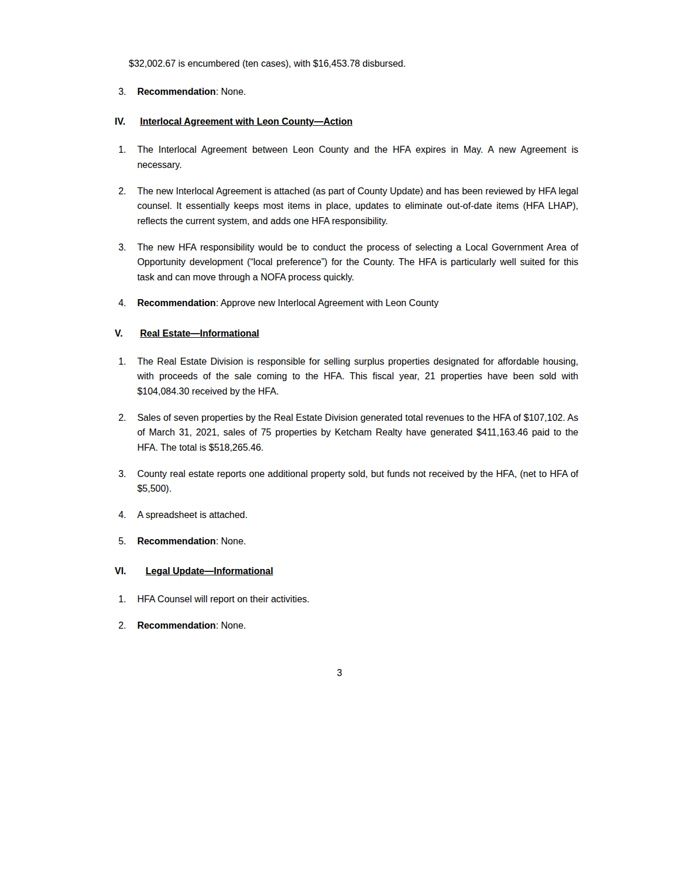$32,002.67 is encumbered (ten cases), with $16,453.78 disbursed.
Recommendation: None.
IV. Interlocal Agreement with Leon County—Action
The Interlocal Agreement between Leon County and the HFA expires in May. A new Agreement is necessary.
The new Interlocal Agreement is attached (as part of County Update) and has been reviewed by HFA legal counsel. It essentially keeps most items in place, updates to eliminate out-of-date items (HFA LHAP), reflects the current system, and adds one HFA responsibility.
The new HFA responsibility would be to conduct the process of selecting a Local Government Area of Opportunity development (“local preference”) for the County. The HFA is particularly well suited for this task and can move through a NOFA process quickly.
Recommendation: Approve new Interlocal Agreement with Leon County
V. Real Estate—Informational
The Real Estate Division is responsible for selling surplus properties designated for affordable housing, with proceeds of the sale coming to the HFA. This fiscal year, 21 properties have been sold with $104,084.30 received by the HFA.
Sales of seven properties by the Real Estate Division generated total revenues to the HFA of $107,102. As of March 31, 2021, sales of 75 properties by Ketcham Realty have generated $411,163.46 paid to the HFA. The total is $518,265.46.
County real estate reports one additional property sold, but funds not received by the HFA, (net to HFA of $5,500).
A spreadsheet is attached.
Recommendation: None.
VI. Legal Update—Informational
HFA Counsel will report on their activities.
Recommendation: None.
3